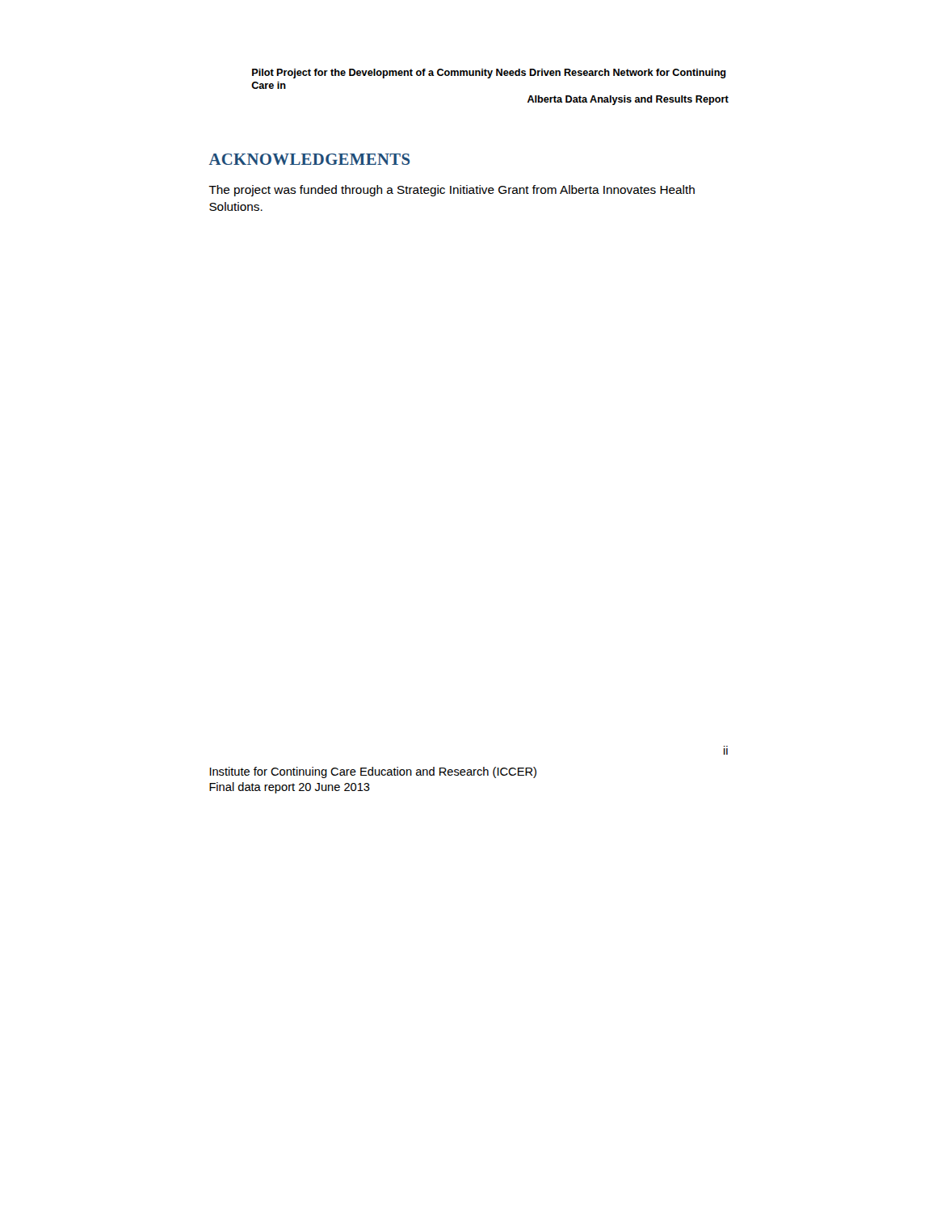Pilot Project for the Development of a Community Needs Driven Research Network for Continuing Care in Alberta Data Analysis and Results Report
ACKNOWLEDGEMENTS
The project was funded through a Strategic Initiative Grant from Alberta Innovates Health Solutions.
ii
Institute for Continuing Care Education and Research (ICCER)
Final data report 20 June 2013